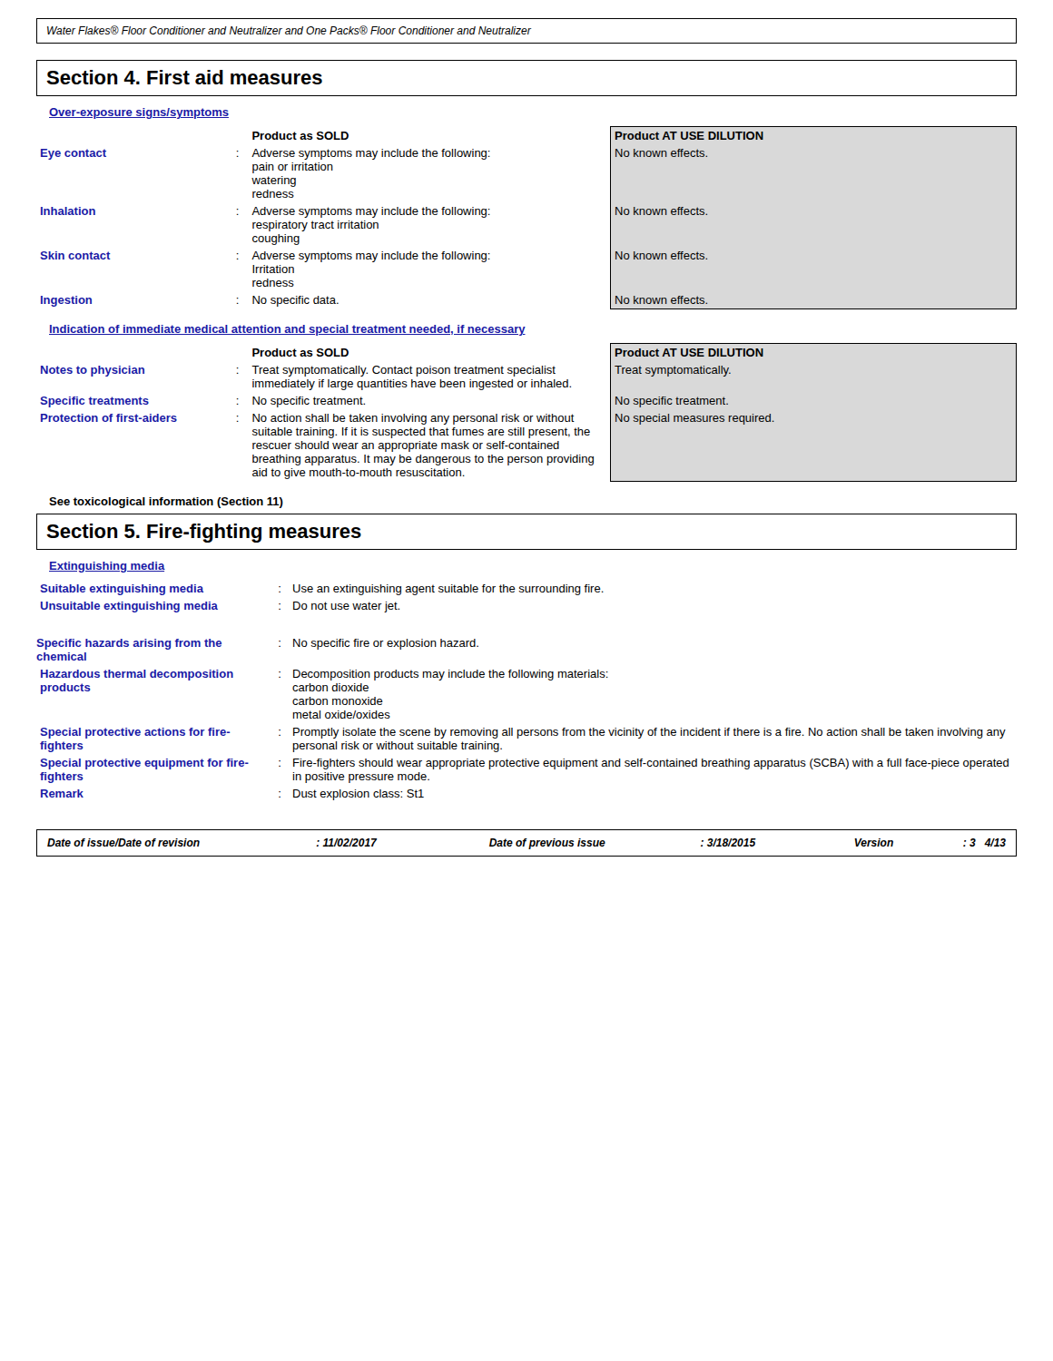Water Flakes® Floor Conditioner and Neutralizer and One Packs® Floor Conditioner and Neutralizer
Section 4. First aid measures
Over-exposure signs/symptoms
| | | Product as SOLD | Product AT USE DILUTION |
| Eye contact | : | Adverse symptoms may include the following: pain or irritation watering redness | No known effects. |
| Inhalation | : | Adverse symptoms may include the following: respiratory tract irritation coughing | No known effects. |
| Skin contact | : | Adverse symptoms may include the following: Irritation redness | No known effects. |
| Ingestion | : | No specific data. | No known effects. |
Indication of immediate medical attention and special treatment needed, if necessary
| | | Product as SOLD | Product AT USE DILUTION |
| Notes to physician | : | Treat symptomatically. Contact poison treatment specialist immediately if large quantities have been ingested or inhaled. | Treat symptomatically. |
| Specific treatments | : | No specific treatment. | No specific treatment. |
| Protection of first-aiders | : | No action shall be taken involving any personal risk or without suitable training. If it is suspected that fumes are still present, the rescuer should wear an appropriate mask or self-contained breathing apparatus. It may be dangerous to the person providing aid to give mouth-to-mouth resuscitation. | No special measures required. |
See toxicological information (Section 11)
Section 5. Fire-fighting measures
Extinguishing media
| Suitable extinguishing media | : | Use an extinguishing agent suitable for the surrounding fire. |
| Unsuitable extinguishing media | : | Do not use water jet. |
| Specific hazards arising from the chemical | : | No specific fire or explosion hazard. |
| Hazardous thermal decomposition products | : | Decomposition products may include the following materials: carbon dioxide carbon monoxide metal oxide/oxides |
| Special protective actions for fire-fighters | : | Promptly isolate the scene by removing all persons from the vicinity of the incident if there is a fire. No action shall be taken involving any personal risk or without suitable training. |
| Special protective equipment for fire-fighters | : | Fire-fighters should wear appropriate protective equipment and self-contained breathing apparatus (SCBA) with a full face-piece operated in positive pressure mode. |
| Remark | : | Dust explosion class: St1 |
| Date of issue/Date of revision | : 11/02/2017 | Date of previous issue | : 3/18/2015 | Version | : 3 4/13 |